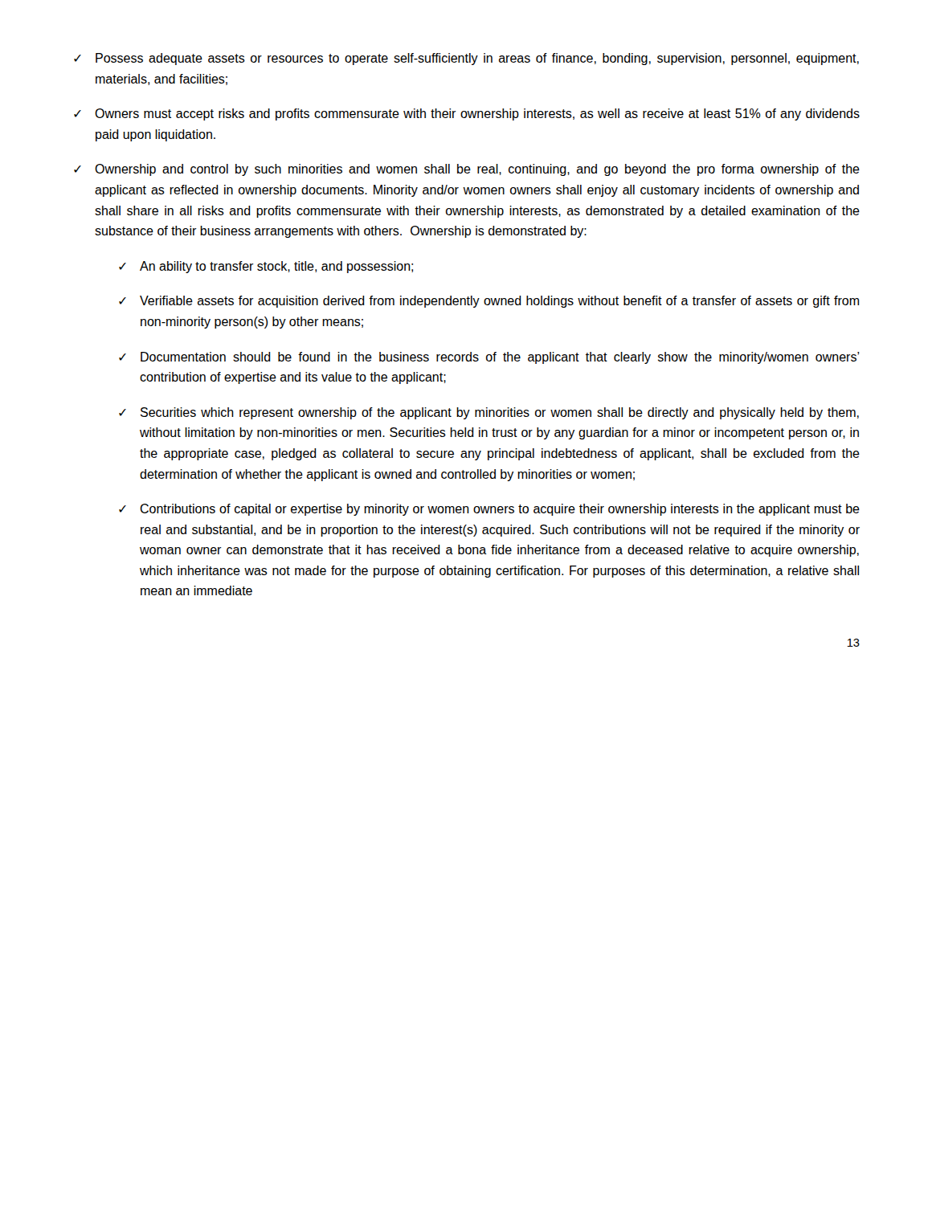Possess adequate assets or resources to operate self-sufficiently in areas of finance, bonding, supervision, personnel, equipment, materials, and facilities;
Owners must accept risks and profits commensurate with their ownership interests, as well as receive at least 51% of any dividends paid upon liquidation.
Ownership and control by such minorities and women shall be real, continuing, and go beyond the pro forma ownership of the applicant as reflected in ownership documents. Minority and/or women owners shall enjoy all customary incidents of ownership and shall share in all risks and profits commensurate with their ownership interests, as demonstrated by a detailed examination of the substance of their business arrangements with others. Ownership is demonstrated by:
An ability to transfer stock, title, and possession;
Verifiable assets for acquisition derived from independently owned holdings without benefit of a transfer of assets or gift from non-minority person(s) by other means;
Documentation should be found in the business records of the applicant that clearly show the minority/women owners’ contribution of expertise and its value to the applicant;
Securities which represent ownership of the applicant by minorities or women shall be directly and physically held by them, without limitation by non-minorities or men. Securities held in trust or by any guardian for a minor or incompetent person or, in the appropriate case, pledged as collateral to secure any principal indebtedness of applicant, shall be excluded from the determination of whether the applicant is owned and controlled by minorities or women;
Contributions of capital or expertise by minority or women owners to acquire their ownership interests in the applicant must be real and substantial, and be in proportion to the interest(s) acquired. Such contributions will not be required if the minority or woman owner can demonstrate that it has received a bona fide inheritance from a deceased relative to acquire ownership, which inheritance was not made for the purpose of obtaining certification. For purposes of this determination, a relative shall mean an immediate
13